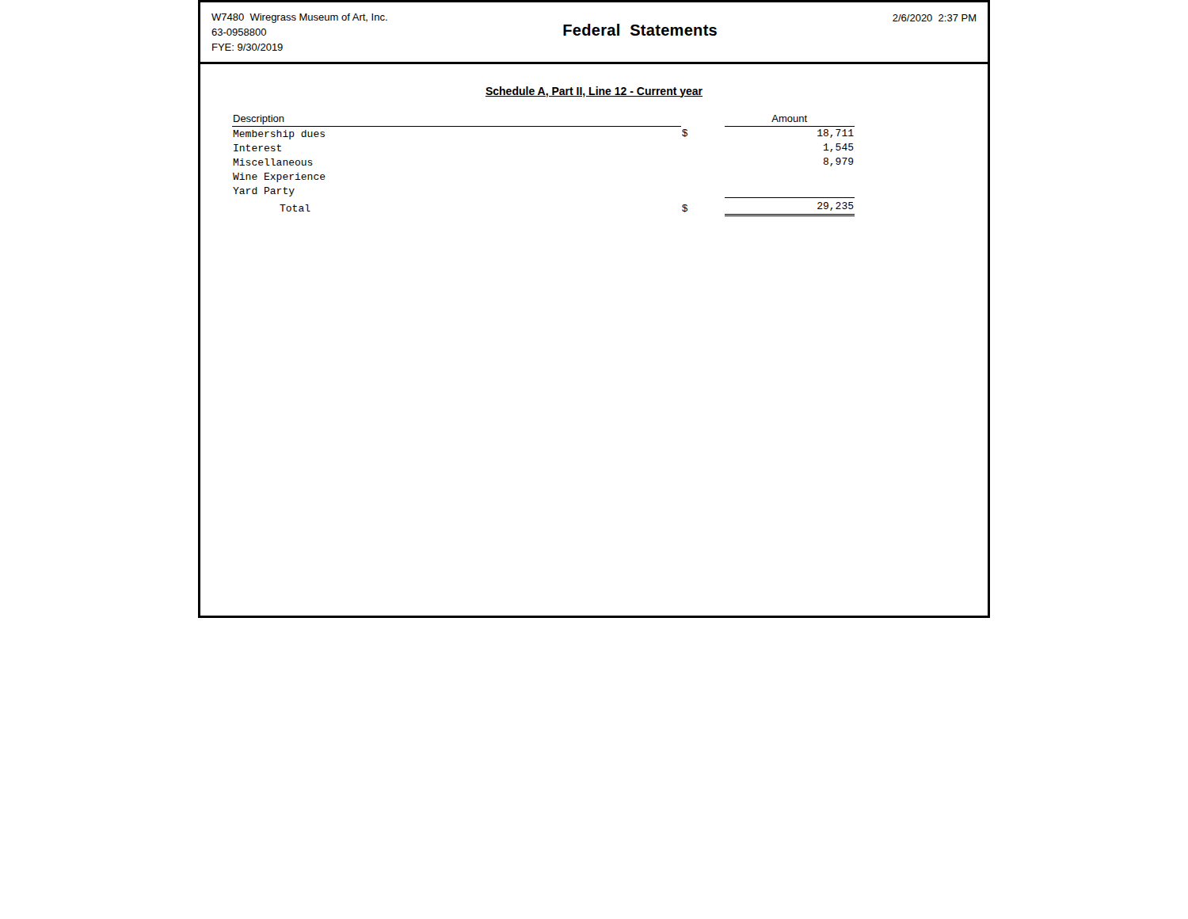W7480 Wiregrass Museum of Art, Inc.
63-0958800
FYE: 9/30/2019
Federal Statements
2/6/2020 2:37 PM
Schedule A, Part II, Line 12 - Current year
| Description | | Amount | |
| --- | --- | --- | --- |
| Membership dues | $ | 18,711 | |
| Interest | | 1,545 | |
| Miscellaneous | | 8,979 | |
| Wine Experience | | | |
| Yard Party | | | |
| Total | $ | 29,235 | |